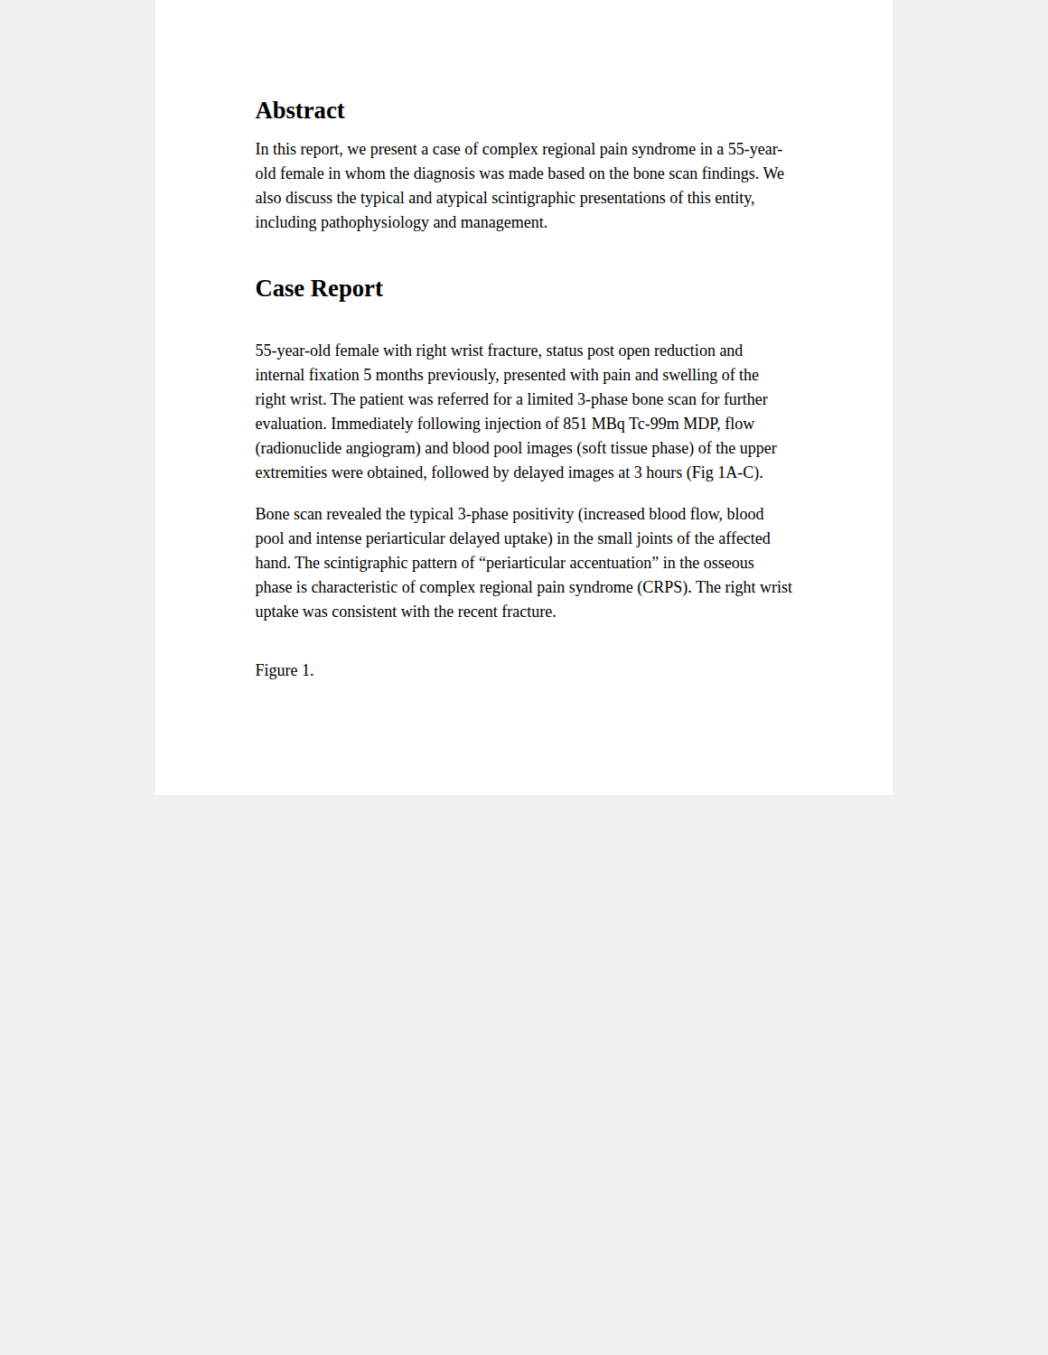Abstract
In this report, we present a case of complex regional pain syndrome in a 55-year-old female in whom the diagnosis was made based on the bone scan findings. We also discuss the typical and atypical scintigraphic presentations of this entity, including pathophysiology and management.
Case Report
55-year-old female with right wrist fracture, status post open reduction and internal fixation 5 months previously, presented with pain and swelling of the right wrist. The patient was referred for a limited 3-phase bone scan for further evaluation. Immediately following injection of 851 MBq Tc-99m MDP, flow (radionuclide angiogram) and blood pool images (soft tissue phase) of the upper extremities were obtained, followed by delayed images at 3 hours (Fig 1A-C).
Bone scan revealed the typical 3-phase positivity (increased blood flow, blood pool and intense periarticular delayed uptake) in the small joints of the affected hand. The scintigraphic pattern of “periarticular accentuation” in the osseous phase is characteristic of complex regional pain syndrome (CRPS). The right wrist uptake was consistent with the recent fracture.
Figure 1.